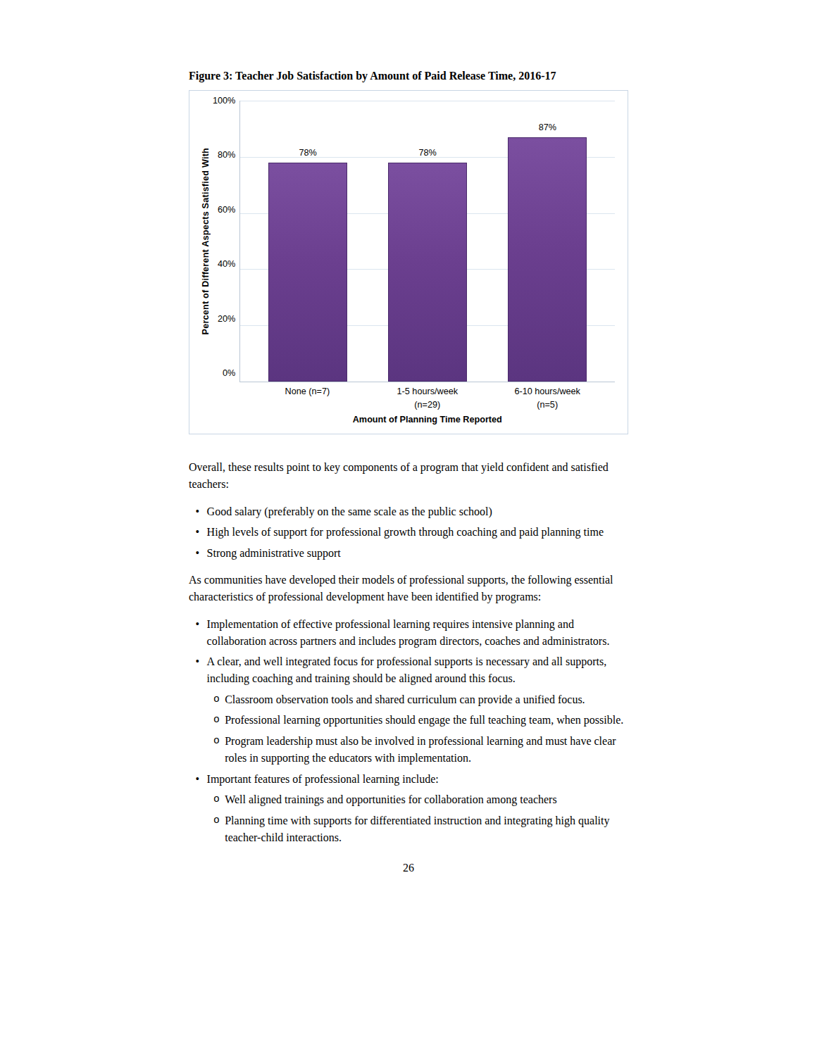Figure 3: Teacher Job Satisfaction by Amount of Paid Release Time, 2016-17
Percent of Different Aspects Satisfied With
100% 80% 60% 40% 20% 0%
78%
78%
87%
None (n=7)
1-5 hours/week (n=29)
6-10 hours/week (n=5)
Amount of Planning Time Reported
Overall, these results point to key components of a program that yield confident and satisfied teachers:
Good salary (preferably on the same scale as the public school)
High levels of support for professional growth through coaching and paid planning time
Strong administrative support
As communities have developed their models of professional supports, the following essential characteristics of professional development have been identified by programs:
Implementation of effective professional learning requires intensive planning and collaboration across partners and includes program directors, coaches and administrators.
A clear, and well integrated focus for professional supports is necessary and all supports, including coaching and training should be aligned around this focus.
Classroom observation tools and shared curriculum can provide a unified focus.
Professional learning opportunities should engage the full teaching team, when possible.
Program leadership must also be involved in professional learning and must have clear roles in supporting the educators with implementation.
Important features of professional learning include:
Well aligned trainings and opportunities for collaboration among teachers
Planning time with supports for differentiated instruction and integrating high quality teacher-child interactions.
26